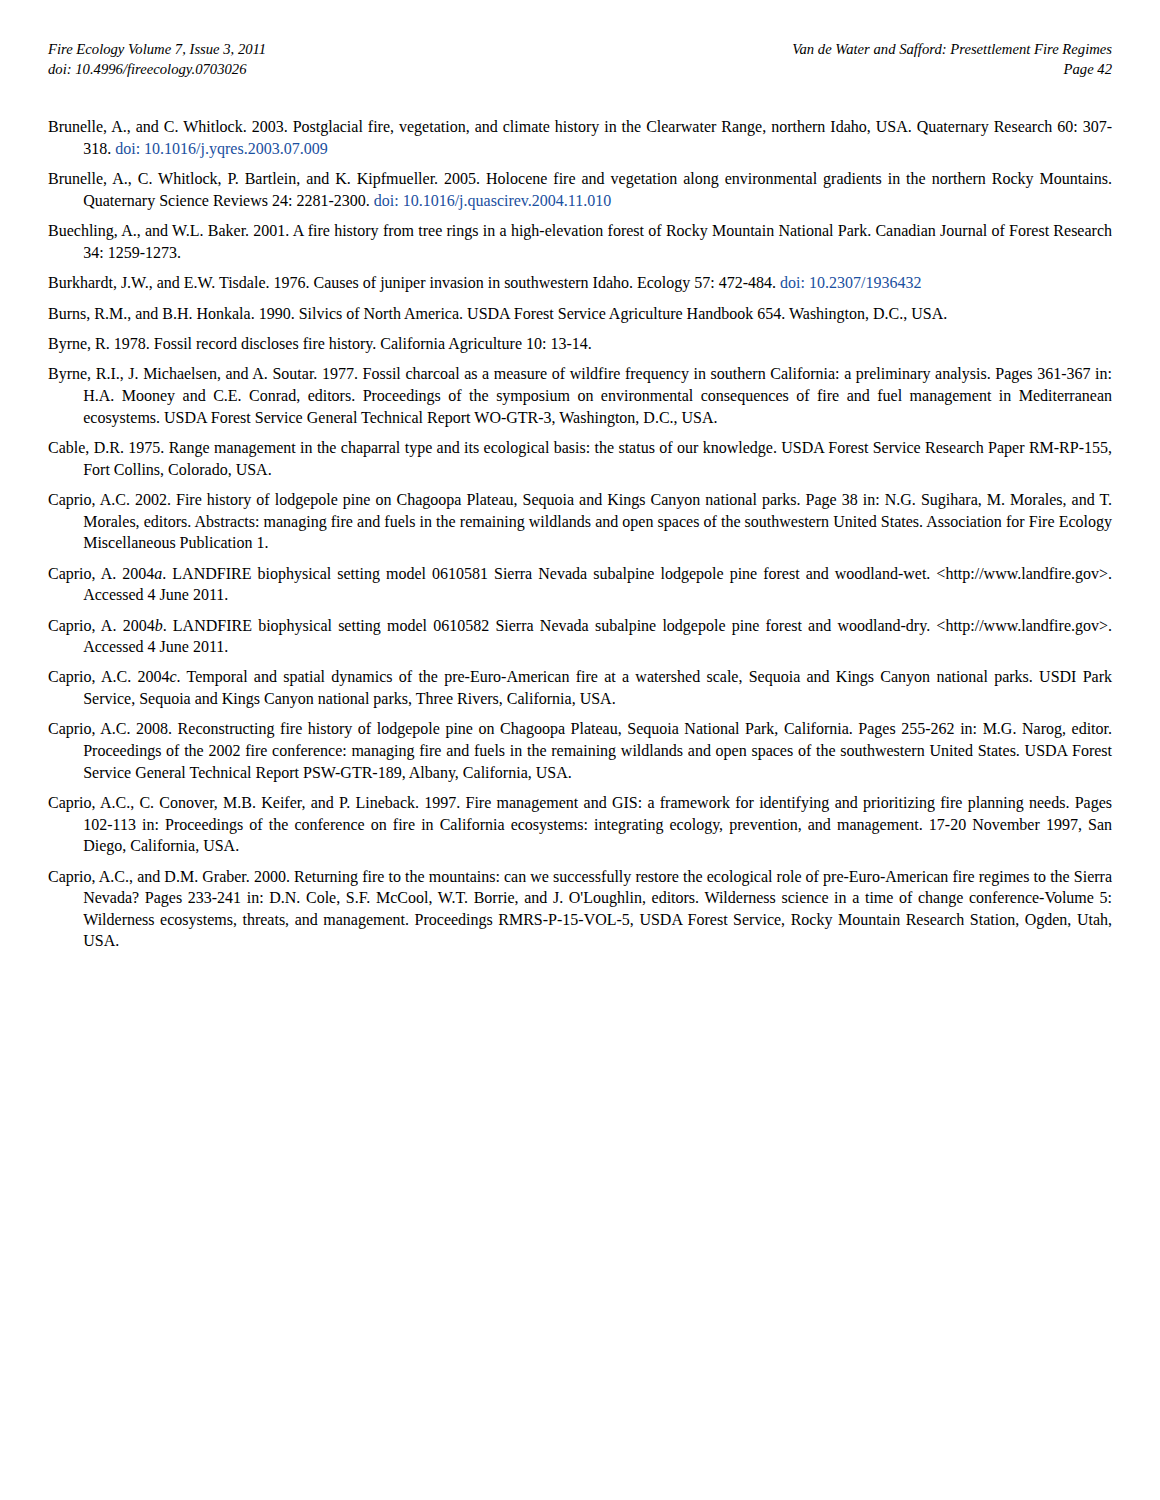Fire Ecology Volume 7, Issue 3, 2011 doi: 10.4996/fireecology.0703026
Van de Water and Safford: Presettlement Fire Regimes Page 42
Brunelle, A., and C. Whitlock. 2003. Postglacial fire, vegetation, and climate history in the Clearwater Range, northern Idaho, USA. Quaternary Research 60: 307-318. doi: 10.1016/j.yqres.2003.07.009
Brunelle, A., C. Whitlock, P. Bartlein, and K. Kipfmueller. 2005. Holocene fire and vegetation along environmental gradients in the northern Rocky Mountains. Quaternary Science Reviews 24: 2281-2300. doi: 10.1016/j.quascirev.2004.11.010
Buechling, A., and W.L. Baker. 2001. A fire history from tree rings in a high-elevation forest of Rocky Mountain National Park. Canadian Journal of Forest Research 34: 1259-1273.
Burkhardt, J.W., and E.W. Tisdale. 1976. Causes of juniper invasion in southwestern Idaho. Ecology 57: 472-484. doi: 10.2307/1936432
Burns, R.M., and B.H. Honkala. 1990. Silvics of North America. USDA Forest Service Agriculture Handbook 654. Washington, D.C., USA.
Byrne, R. 1978. Fossil record discloses fire history. California Agriculture 10: 13-14.
Byrne, R.I., J. Michaelsen, and A. Soutar. 1977. Fossil charcoal as a measure of wildfire frequency in southern California: a preliminary analysis. Pages 361-367 in: H.A. Mooney and C.E. Conrad, editors. Proceedings of the symposium on environmental consequences of fire and fuel management in Mediterranean ecosystems. USDA Forest Service General Technical Report WO-GTR-3, Washington, D.C., USA.
Cable, D.R. 1975. Range management in the chaparral type and its ecological basis: the status of our knowledge. USDA Forest Service Research Paper RM-RP-155, Fort Collins, Colorado, USA.
Caprio, A.C. 2002. Fire history of lodgepole pine on Chagoopa Plateau, Sequoia and Kings Canyon national parks. Page 38 in: N.G. Sugihara, M. Morales, and T. Morales, editors. Abstracts: managing fire and fuels in the remaining wildlands and open spaces of the southwestern United States. Association for Fire Ecology Miscellaneous Publication 1.
Caprio, A. 2004a. LANDFIRE biophysical setting model 0610581 Sierra Nevada subalpine lodgepole pine forest and woodland-wet. <http://www.landfire.gov>. Accessed 4 June 2011.
Caprio, A. 2004b. LANDFIRE biophysical setting model 0610582 Sierra Nevada subalpine lodgepole pine forest and woodland-dry. <http://www.landfire.gov>. Accessed 4 June 2011.
Caprio, A.C. 2004c. Temporal and spatial dynamics of the pre-Euro-American fire at a watershed scale, Sequoia and Kings Canyon national parks. USDI Park Service, Sequoia and Kings Canyon national parks, Three Rivers, California, USA.
Caprio, A.C. 2008. Reconstructing fire history of lodgepole pine on Chagoopa Plateau, Sequoia National Park, California. Pages 255-262 in: M.G. Narog, editor. Proceedings of the 2002 fire conference: managing fire and fuels in the remaining wildlands and open spaces of the southwestern United States. USDA Forest Service General Technical Report PSW-GTR-189, Albany, California, USA.
Caprio, A.C., C. Conover, M.B. Keifer, and P. Lineback. 1997. Fire management and GIS: a framework for identifying and prioritizing fire planning needs. Pages 102-113 in: Proceedings of the conference on fire in California ecosystems: integrating ecology, prevention, and management. 17-20 November 1997, San Diego, California, USA.
Caprio, A.C., and D.M. Graber. 2000. Returning fire to the mountains: can we successfully restore the ecological role of pre-Euro-American fire regimes to the Sierra Nevada? Pages 233-241 in: D.N. Cole, S.F. McCool, W.T. Borrie, and J. O'Loughlin, editors. Wilderness science in a time of change conference-Volume 5: Wilderness ecosystems, threats, and management. Proceedings RMRS-P-15-VOL-5, USDA Forest Service, Rocky Mountain Research Station, Ogden, Utah, USA.